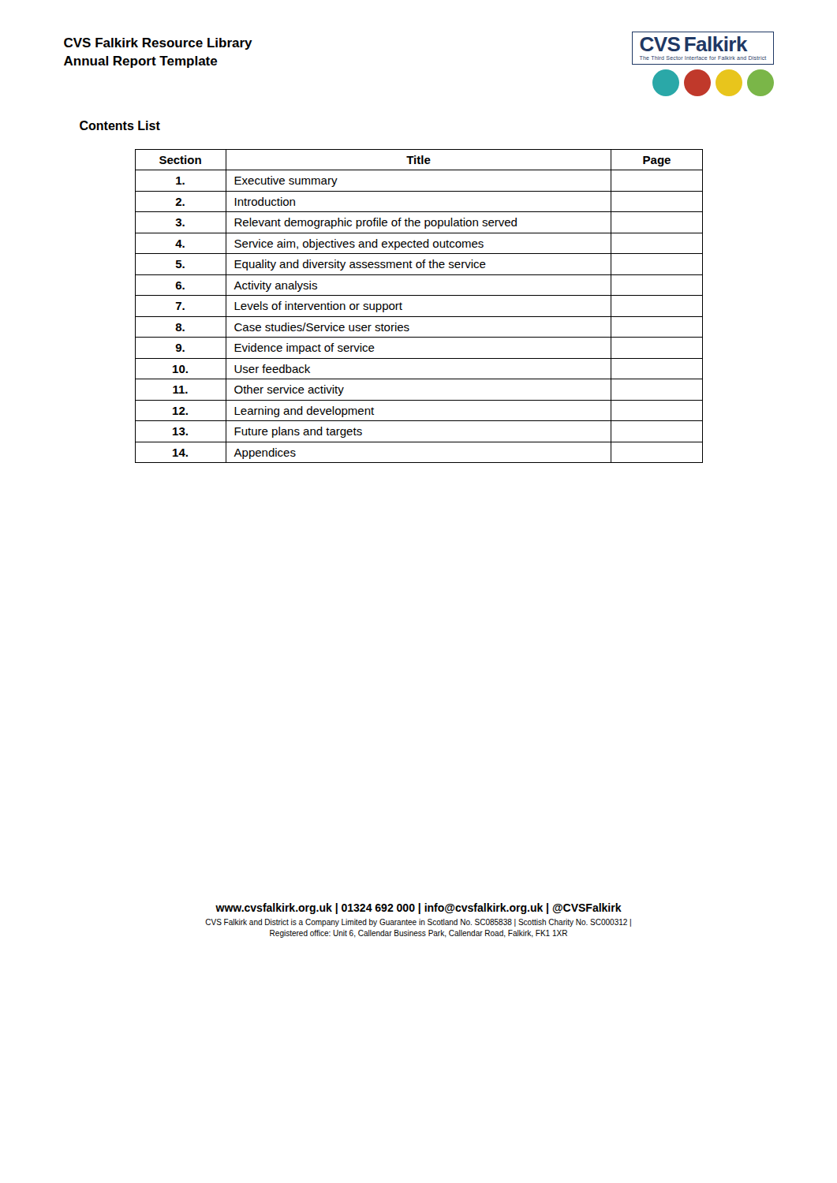CVS Falkirk Resource Library
Annual Report Template
CVS Falkirk The Third Sector Interface for Falkirk and District
Contents List
| Section | Title | Page |
| --- | --- | --- |
| 1. | Executive summary | |
| 2. | Introduction | |
| 3. | Relevant demographic profile of the population served | |
| 4. | Service aim, objectives and expected outcomes | |
| 5. | Equality and diversity assessment of the service | |
| 6. | Activity analysis | |
| 7. | Levels of intervention or support | |
| 8. | Case studies/Service user stories | |
| 9. | Evidence impact of service | |
| 10. | User feedback | |
| 11. | Other service activity | |
| 12. | Learning and development | |
| 13. | Future plans and targets | |
| 14. | Appendices | |
www.cvsfalkirk.org.uk | 01324 692 000 | info@cvsfalkirk.org.uk | @CVSFalkirk
CVS Falkirk and District is a Company Limited by Guarantee in Scotland No. SC085838 | Scottish Charity No. SC000312 |
Registered office: Unit 6, Callendar Business Park, Callendar Road, Falkirk, FK1 1XR